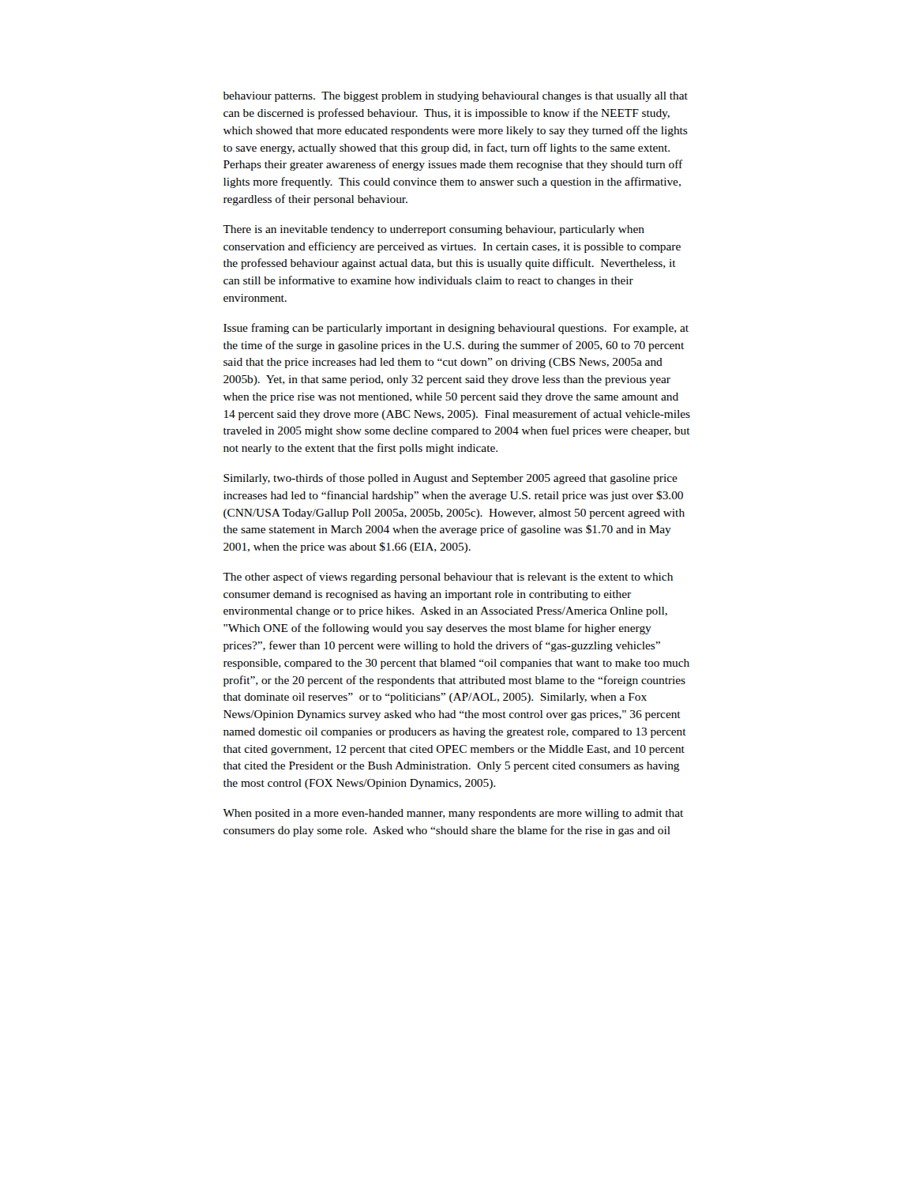behaviour patterns. The biggest problem in studying behavioural changes is that usually all that can be discerned is professed behaviour. Thus, it is impossible to know if the NEETF study, which showed that more educated respondents were more likely to say they turned off the lights to save energy, actually showed that this group did, in fact, turn off lights to the same extent. Perhaps their greater awareness of energy issues made them recognise that they should turn off lights more frequently. This could convince them to answer such a question in the affirmative, regardless of their personal behaviour.
There is an inevitable tendency to underreport consuming behaviour, particularly when conservation and efficiency are perceived as virtues. In certain cases, it is possible to compare the professed behaviour against actual data, but this is usually quite difficult. Nevertheless, it can still be informative to examine how individuals claim to react to changes in their environment.
Issue framing can be particularly important in designing behavioural questions. For example, at the time of the surge in gasoline prices in the U.S. during the summer of 2005, 60 to 70 percent said that the price increases had led them to “cut down” on driving (CBS News, 2005a and 2005b). Yet, in that same period, only 32 percent said they drove less than the previous year when the price rise was not mentioned, while 50 percent said they drove the same amount and 14 percent said they drove more (ABC News, 2005). Final measurement of actual vehicle-miles traveled in 2005 might show some decline compared to 2004 when fuel prices were cheaper, but not nearly to the extent that the first polls might indicate.
Similarly, two-thirds of those polled in August and September 2005 agreed that gasoline price increases had led to “financial hardship” when the average U.S. retail price was just over $3.00 (CNN/USA Today/Gallup Poll 2005a, 2005b, 2005c). However, almost 50 percent agreed with the same statement in March 2004 when the average price of gasoline was $1.70 and in May 2001, when the price was about $1.66 (EIA, 2005).
The other aspect of views regarding personal behaviour that is relevant is the extent to which consumer demand is recognised as having an important role in contributing to either environmental change or to price hikes. Asked in an Associated Press/America Online poll, "Which ONE of the following would you say deserves the most blame for higher energy prices?”, fewer than 10 percent were willing to hold the drivers of “gas-guzzling vehicles” responsible, compared to the 30 percent that blamed “oil companies that want to make too much profit”, or the 20 percent of the respondents that attributed most blame to the “foreign countries that dominate oil reserves” or to “politicians” (AP/AOL, 2005). Similarly, when a Fox News/Opinion Dynamics survey asked who had “the most control over gas prices," 36 percent named domestic oil companies or producers as having the greatest role, compared to 13 percent that cited government, 12 percent that cited OPEC members or the Middle East, and 10 percent that cited the President or the Bush Administration. Only 5 percent cited consumers as having the most control (FOX News/Opinion Dynamics, 2005).
When posited in a more even-handed manner, many respondents are more willing to admit that consumers do play some role. Asked who “should share the blame for the rise in gas and oil